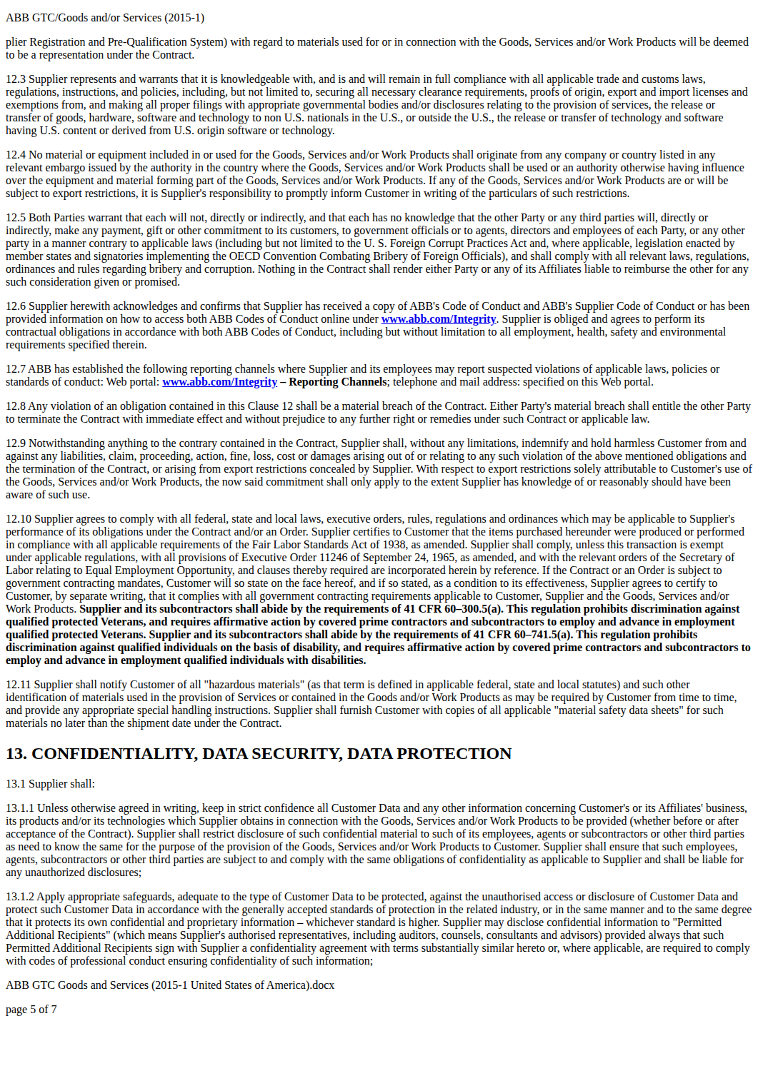ABB GTC/Goods and/or Services (2015-1)
plier Registration and Pre-Qualification System) with regard to materials used for or in connection with the Goods, Services and/or Work Products will be deemed to be a representation under the Contract.
12.3 Supplier represents and warrants that it is knowledgeable with, and is and will remain in full compliance with all applicable trade and customs laws, regulations, instructions, and policies, including, but not limited to, securing all necessary clearance requirements, proofs of origin, export and import licenses and exemptions from, and making all proper filings with appropriate governmental bodies and/or disclosures relating to the provision of services, the release or transfer of goods, hardware, software and technology to non U.S. nationals in the U.S., or outside the U.S., the release or transfer of technology and software having U.S. content or derived from U.S. origin software or technology.
12.4 No material or equipment included in or used for the Goods, Services and/or Work Products shall originate from any company or country listed in any relevant embargo issued by the authority in the country where the Goods, Services and/or Work Products shall be used or an authority otherwise having influence over the equipment and material forming part of the Goods, Services and/or Work Products. If any of the Goods, Services and/or Work Products are or will be subject to export restrictions, it is Supplier's responsibility to promptly inform Customer in writing of the particulars of such restrictions.
12.5 Both Parties warrant that each will not, directly or indirectly, and that each has no knowledge that the other Party or any third parties will, directly or indirectly, make any payment, gift or other commitment to its customers, to government officials or to agents, directors and employees of each Party, or any other party in a manner contrary to applicable laws (including but not limited to the U. S. Foreign Corrupt Practices Act and, where applicable, legislation enacted by member states and signatories implementing the OECD Convention Combating Bribery of Foreign Officials), and shall comply with all relevant laws, regulations, ordinances and rules regarding bribery and corruption. Nothing in the Contract shall render either Party or any of its Affiliates liable to reimburse the other for any such consideration given or promised.
12.6 Supplier herewith acknowledges and confirms that Supplier has received a copy of ABB's Code of Conduct and ABB's Supplier Code of Conduct or has been provided information on how to access both ABB Codes of Conduct online under www.abb.com/Integrity. Supplier is obliged and agrees to perform its contractual obligations in accordance with both ABB Codes of Conduct, including but without limitation to all employment, health, safety and environmental requirements specified therein.
12.7 ABB has established the following reporting channels where Supplier and its employees may report suspected violations of applicable laws, policies or standards of conduct: Web portal: www.abb.com/Integrity – Reporting Channels; telephone and mail address: specified on this Web portal.
12.8 Any violation of an obligation contained in this Clause 12 shall be a material breach of the Contract. Either Party's material breach shall entitle the other Party to terminate the Contract with immediate effect and without prejudice to any further right or remedies under such Contract or applicable law.
12.9 Notwithstanding anything to the contrary contained in the Contract, Supplier shall, without any limitations, indemnify and hold harmless Customer from and against any liabilities, claim, proceeding, action, fine, loss, cost or damages arising out of or relating to any such violation of the above mentioned obligations and the termination of the Contract, or arising from export restrictions concealed by Supplier. With respect to export restrictions solely attributable to Customer's use of the Goods, Services and/or Work Products, the now said commitment shall only apply to the extent Supplier has knowledge of or reasonably should have been aware of such use.
12.10 Supplier agrees to comply with all federal, state and local laws, executive orders, rules, regulations and ordinances which may be applicable to Supplier's performance of its obligations under the Contract and/or an Order. Supplier certifies to Customer that the items purchased hereunder were produced or performed in compliance with all applicable requirements of the Fair Labor Standards Act of 1938, as amended. Supplier shall comply, unless this transaction is exempt under applicable regulations, with all provisions of Executive Order 11246 of September 24, 1965, as amended, and with the relevant orders of the Secretary of Labor relating to Equal Employment Opportunity, and clauses thereby required are incorporated herein by reference. If the Contract or an Order is subject to government contracting mandates, Customer will so state on the face hereof, and if so stated, as a condition to its effectiveness, Supplier agrees to certify to Customer, by separate writing, that it complies with all government contracting requirements applicable to Customer, Supplier and the Goods, Services and/or Work Products. Supplier and its subcontractors shall abide by the requirements of 41 CFR 60–300.5(a). This regulation prohibits discrimination against qualified protected Veterans, and requires affirmative action by covered prime contractors and subcontractors to employ and advance in employment qualified protected Veterans. Supplier and its subcontractors shall abide by the requirements of 41 CFR 60–741.5(a). This regulation prohibits discrimination against qualified individuals on the basis of disability, and requires affirmative action by covered prime contractors and subcontractors to employ and advance in employment qualified individuals with disabilities.
12.11 Supplier shall notify Customer of all "hazardous materials" (as that term is defined in applicable federal, state and local statutes) and such other identification of materials used in the provision of Services or contained in the Goods and/or Work Products as may be required by Customer from time to time, and provide any appropriate special handling instructions. Supplier shall furnish Customer with copies of all applicable "material safety data sheets" for such materials no later than the shipment date under the Contract.
13. CONFIDENTIALITY, DATA SECURITY, DATA PROTECTION
13.1 Supplier shall:
13.1.1 Unless otherwise agreed in writing, keep in strict confidence all Customer Data and any other information concerning Customer's or its Affiliates' business, its products and/or its technologies which Supplier obtains in connection with the Goods, Services and/or Work Products to be provided (whether before or after acceptance of the Contract). Supplier shall restrict disclosure of such confidential material to such of its employees, agents or subcontractors or other third parties as need to know the same for the purpose of the provision of the Goods, Services and/or Work Products to Customer. Supplier shall ensure that such employees, agents, subcontractors or other third parties are subject to and comply with the same obligations of confidentiality as applicable to Supplier and shall be liable for any unauthorized disclosures;
13.1.2 Apply appropriate safeguards, adequate to the type of Customer Data to be protected, against the unauthorised access or disclosure of Customer Data and protect such Customer Data in accordance with the generally accepted standards of protection in the related industry, or in the same manner and to the same degree that it protects its own confidential and proprietary information – whichever standard is higher. Supplier may disclose confidential information to "Permitted Additional Recipients" (which means Supplier's authorised representatives, including auditors, counsels, consultants and advisors) provided always that such Permitted Additional Recipients sign with Supplier a confidentiality agreement with terms substantially similar hereto or, where applicable, are required to comply with codes of professional conduct ensuring confidentiality of such information;
ABB GTC Goods and Services (2015-1 United States of America).docx
page 5 of 7